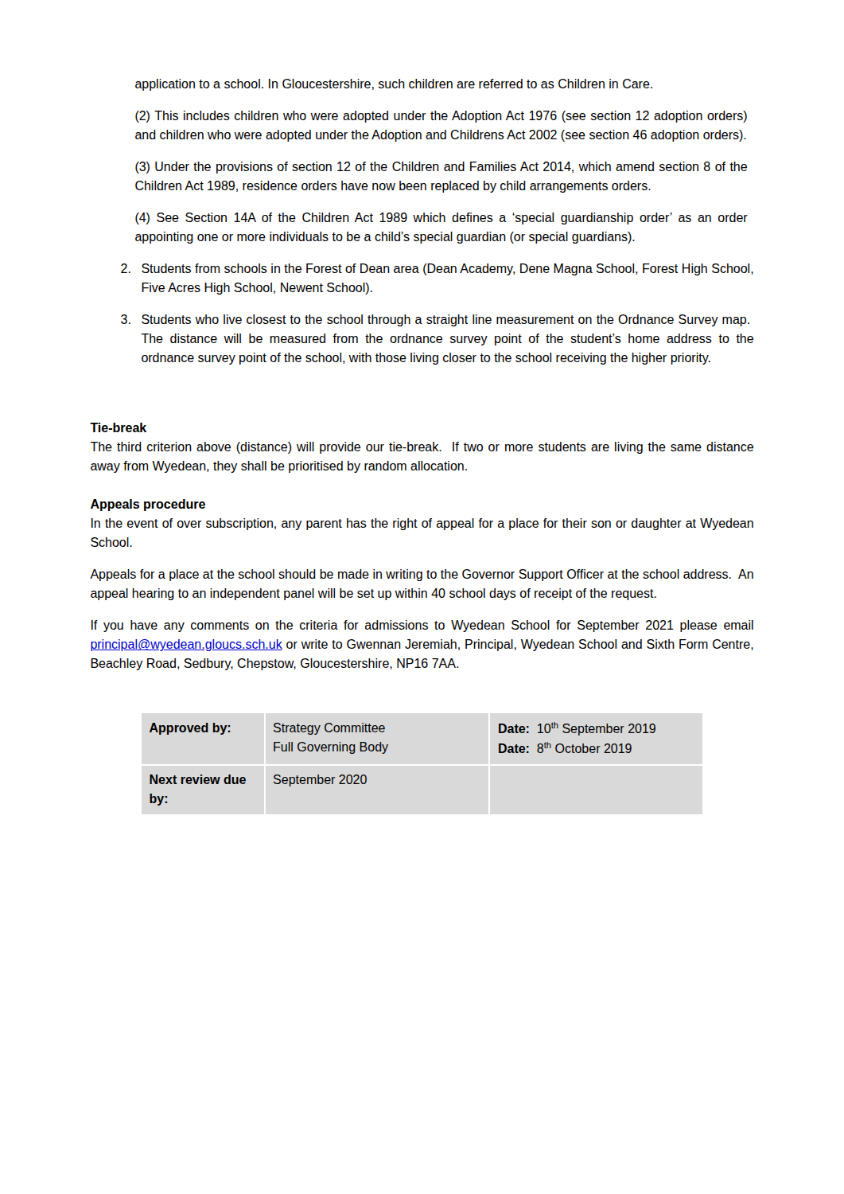application to a school. In Gloucestershire, such children are referred to as Children in Care.
(2) This includes children who were adopted under the Adoption Act 1976 (see section 12 adoption orders) and children who were adopted under the Adoption and Childrens Act 2002 (see section 46 adoption orders).
(3) Under the provisions of section 12 of the Children and Families Act 2014, which amend section 8 of the Children Act 1989, residence orders have now been replaced by child arrangements orders.
(4) See Section 14A of the Children Act 1989 which defines a ‘special guardianship order’ as an order appointing one or more individuals to be a child’s special guardian (or special guardians).
Students from schools in the Forest of Dean area (Dean Academy, Dene Magna School, Forest High School, Five Acres High School, Newent School).
Students who live closest to the school through a straight line measurement on the Ordnance Survey map. The distance will be measured from the ordnance survey point of the student’s home address to the ordnance survey point of the school, with those living closer to the school receiving the higher priority.
Tie-break
The third criterion above (distance) will provide our tie-break. If two or more students are living the same distance away from Wyedean, they shall be prioritised by random allocation.
Appeals procedure
In the event of over subscription, any parent has the right of appeal for a place for their son or daughter at Wyedean School.
Appeals for a place at the school should be made in writing to the Governor Support Officer at the school address. An appeal hearing to an independent panel will be set up within 40 school days of receipt of the request.
If you have any comments on the criteria for admissions to Wyedean School for September 2021 please email principal@wyedean.gloucs.sch.uk or write to Gwennan Jeremiah, Principal, Wyedean School and Sixth Form Centre, Beachley Road, Sedbury, Chepstow, Gloucestershire, NP16 7AA.
| Approved by: | Strategy Committee Full Governing Body | Date: 10 th September 2019 Date: 8 th October 2019 |
| Next review due by: | September 2020 | |